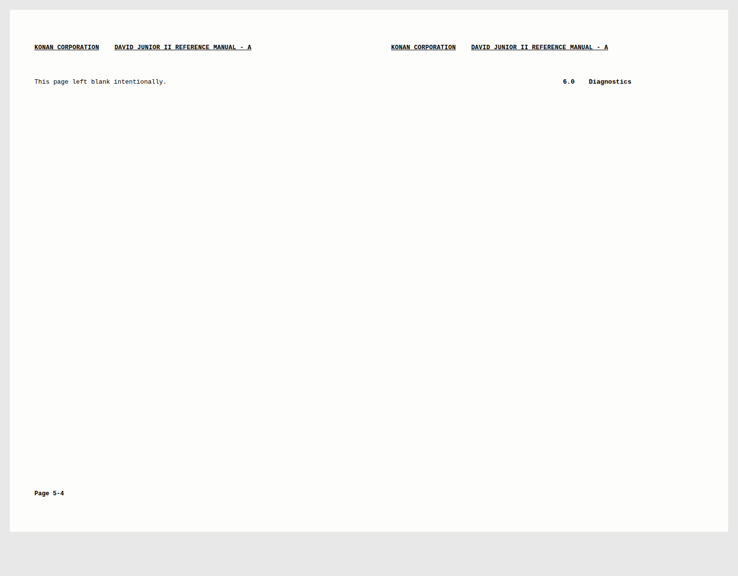KONAN CORPORATION DAVID JUNIOR II REFERENCE MANUAL - A
This page left blank intentionally.
Page 5-4
KONAN CORPORATION DAVID JUNIOR II REFERENCE MANUAL - A
6.0 Diagnostics